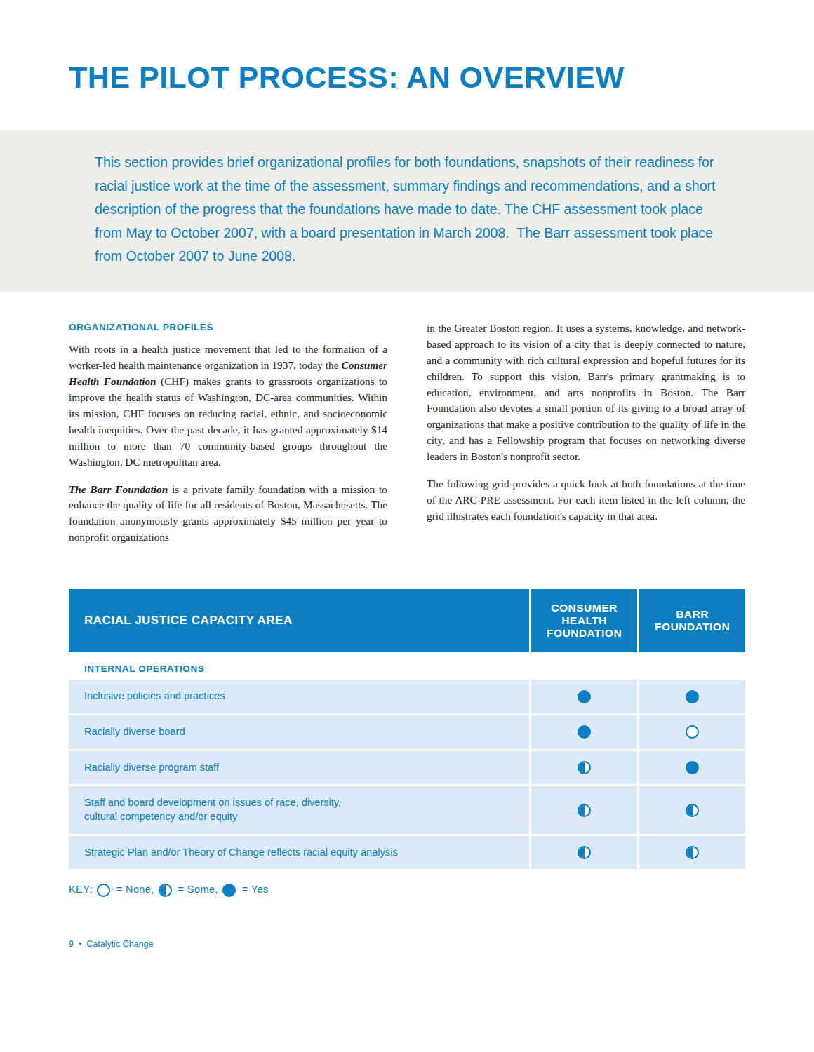THE PILOT PROCESS: AN OVERVIEW
This section provides brief organizational profiles for both foundations, snapshots of their readiness for racial justice work at the time of the assessment, summary findings and recommendations, and a short description of the progress that the foundations have made to date. The CHF assessment took place from May to October 2007, with a board presentation in March 2008. The Barr assessment took place from October 2007 to June 2008.
ORGANIZATIONAL PROFILES
With roots in a health justice movement that led to the formation of a worker-led health maintenance organization in 1937, today the Consumer Health Foundation (CHF) makes grants to grassroots organizations to improve the health status of Washington, DC-area communities. Within its mission, CHF focuses on reducing racial, ethnic, and socioeconomic health inequities. Over the past decade, it has granted approximately $14 million to more than 70 community-based groups throughout the Washington, DC metropolitan area.
The Barr Foundation is a private family foundation with a mission to enhance the quality of life for all residents of Boston, Massachusetts. The foundation anonymously grants approximately $45 million per year to nonprofit organizations
in the Greater Boston region. It uses a systems, knowledge, and network-based approach to its vision of a city that is deeply connected to nature, and a community with rich cultural expression and hopeful futures for its children. To support this vision, Barr's primary grantmaking is to education, environment, and arts nonprofits in Boston. The Barr Foundation also devotes a small portion of its giving to a broad array of organizations that make a positive contribution to the quality of life in the city, and has a Fellowship program that focuses on networking diverse leaders in Boston's nonprofit sector.
The following grid provides a quick look at both foundations at the time of the ARC-PRE assessment. For each item listed in the left column, the grid illustrates each foundation's capacity in that area.
| RACIAL JUSTICE CAPACITY AREA | CONSUMER HEALTH FOUNDATION | BARR FOUNDATION |
| --- | --- | --- |
| INTERNAL OPERATIONS |
| Inclusive policies and practices | | |
| Racially diverse board | | |
| Racially diverse program staff | | |
| Staff and board development on issues of race, diversity, cultural competency and/or equity | | |
| Strategic Plan and/or Theory of Change reflects racial equity analysis | | |
KEY: = None, = Some, = Yes
9 • Catalytic Change